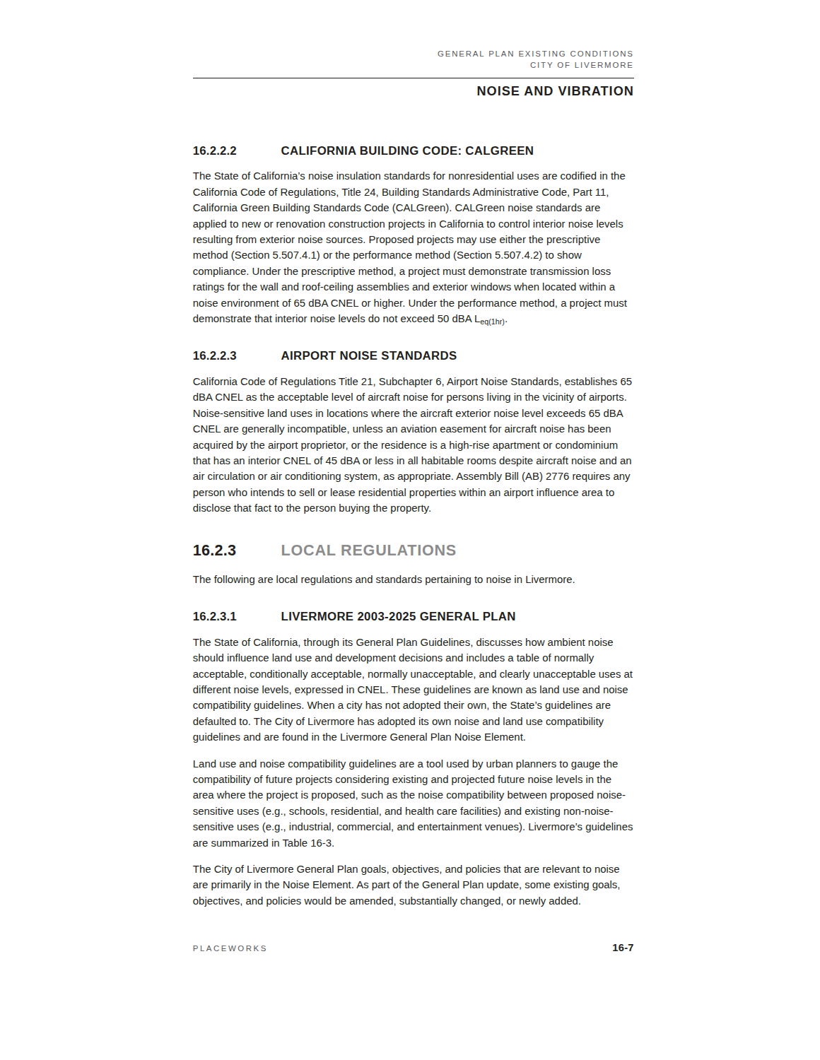General Plan Existing Conditions
City of Livermore
Noise and Vibration
16.2.2.2 California Building Code: CALGreen
The State of California’s noise insulation standards for nonresidential uses are codified in the California Code of Regulations, Title 24, Building Standards Administrative Code, Part 11, California Green Building Standards Code (CALGreen). CALGreen noise standards are applied to new or renovation construction projects in California to control interior noise levels resulting from exterior noise sources. Proposed projects may use either the prescriptive method (Section 5.507.4.1) or the performance method (Section 5.507.4.2) to show compliance. Under the prescriptive method, a project must demonstrate transmission loss ratings for the wall and roof-ceiling assemblies and exterior windows when located within a noise environment of 65 dBA CNEL or higher. Under the performance method, a project must demonstrate that interior noise levels do not exceed 50 dBA Leq(1hr).
16.2.2.3 Airport Noise Standards
California Code of Regulations Title 21, Subchapter 6, Airport Noise Standards, establishes 65 dBA CNEL as the acceptable level of aircraft noise for persons living in the vicinity of airports. Noise-sensitive land uses in locations where the aircraft exterior noise level exceeds 65 dBA CNEL are generally incompatible, unless an aviation easement for aircraft noise has been acquired by the airport proprietor, or the residence is a high-rise apartment or condominium that has an interior CNEL of 45 dBA or less in all habitable rooms despite aircraft noise and an air circulation or air conditioning system, as appropriate. Assembly Bill (AB) 2776 requires any person who intends to sell or lease residential properties within an airport influence area to disclose that fact to the person buying the property.
16.2.3 Local Regulations
The following are local regulations and standards pertaining to noise in Livermore.
16.2.3.1 Livermore 2003-2025 General Plan
The State of California, through its General Plan Guidelines, discusses how ambient noise should influence land use and development decisions and includes a table of normally acceptable, conditionally acceptable, normally unacceptable, and clearly unacceptable uses at different noise levels, expressed in CNEL. These guidelines are known as land use and noise compatibility guidelines. When a city has not adopted their own, the State’s guidelines are defaulted to. The City of Livermore has adopted its own noise and land use compatibility guidelines and are found in the Livermore General Plan Noise Element.
Land use and noise compatibility guidelines are a tool used by urban planners to gauge the compatibility of future projects considering existing and projected future noise levels in the area where the project is proposed, such as the noise compatibility between proposed noise-sensitive uses (e.g., schools, residential, and health care facilities) and existing non-noise-sensitive uses (e.g., industrial, commercial, and entertainment venues). Livermore’s guidelines are summarized in Table 16-3.
The City of Livermore General Plan goals, objectives, and policies that are relevant to noise are primarily in the Noise Element. As part of the General Plan update, some existing goals, objectives, and policies would be amended, substantially changed, or newly added.
Placeworks
16-7